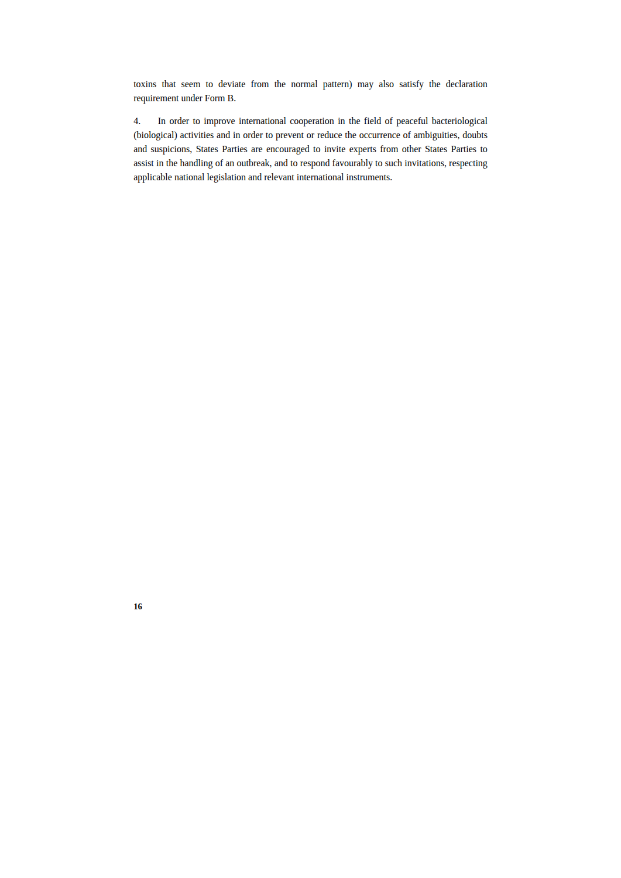toxins that seem to deviate from the normal pattern) may also satisfy the declaration requirement under Form B.
4. In order to improve international cooperation in the field of peaceful bacteriological (biological) activities and in order to prevent or reduce the occurrence of ambiguities, doubts and suspicions, States Parties are encouraged to invite experts from other States Parties to assist in the handling of an outbreak, and to respond favourably to such invitations, respecting applicable national legislation and relevant international instruments.
16